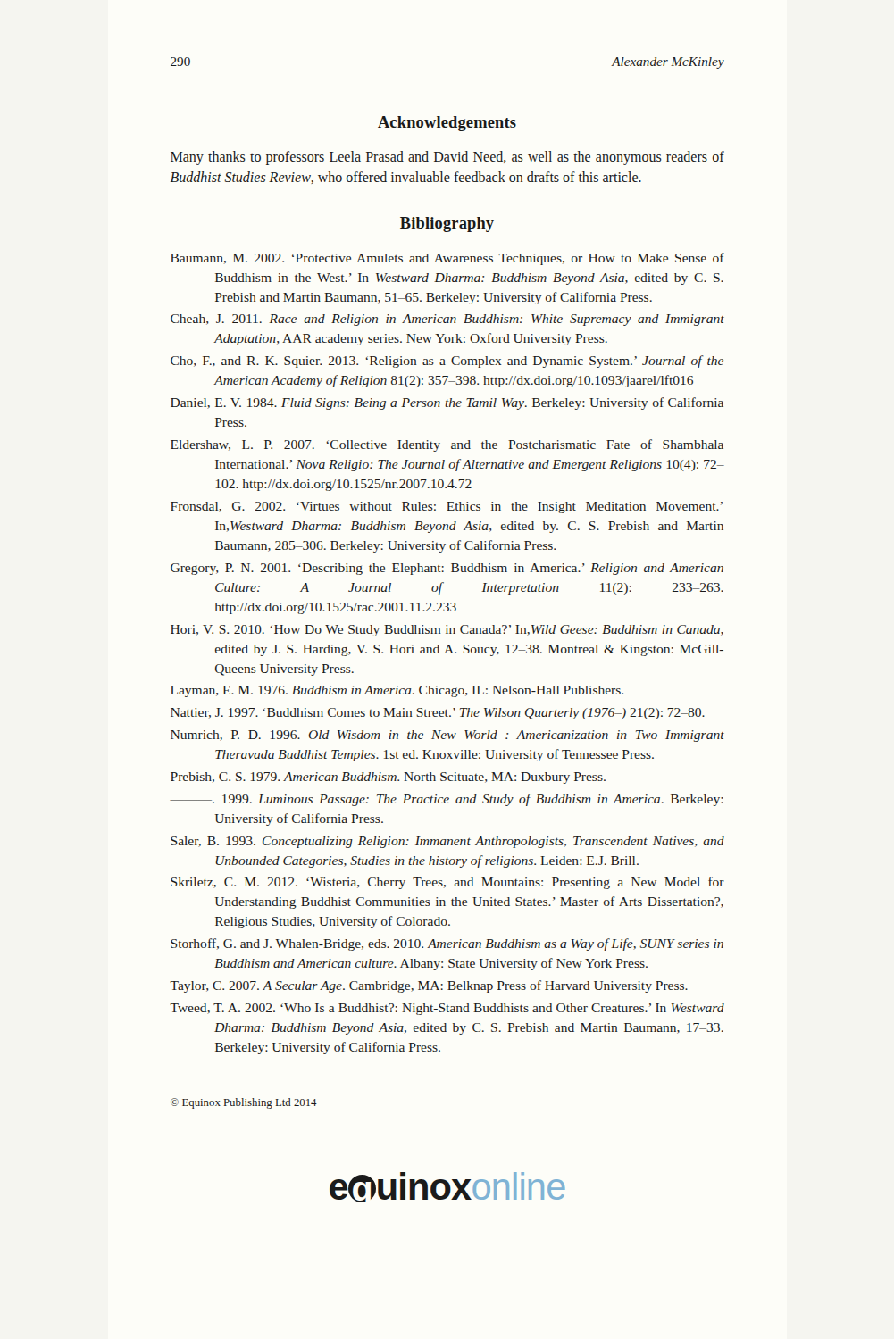290 Alexander McKinley
Acknowledgements
Many thanks to professors Leela Prasad and David Need, as well as the anonymous readers of Buddhist Studies Review, who offered invaluable feedback on drafts of this article.
Bibliography
Baumann, M. 2002. ‘Protective Amulets and Awareness Techniques, or How to Make Sense of Buddhism in the West.’ In Westward Dharma: Buddhism Beyond Asia, edited by C. S. Prebish and Martin Baumann, 51–65. Berkeley: University of California Press.
Cheah, J. 2011. Race and Religion in American Buddhism: White Supremacy and Immigrant Adaptation, AAR academy series. New York: Oxford University Press.
Cho, F., and R. K. Squier. 2013. ‘Religion as a Complex and Dynamic System.’ Journal of the American Academy of Religion 81(2): 357–398. http://dx.doi.org/10.1093/jaarel/lft016
Daniel, E. V. 1984. Fluid Signs: Being a Person the Tamil Way. Berkeley: University of California Press.
Eldershaw, L. P. 2007. ‘Collective Identity and the Postcharismatic Fate of Shambhala International.’ Nova Religio: The Journal of Alternative and Emergent Religions 10(4): 72–102. http://dx.doi.org/10.1525/nr.2007.10.4.72
Fronsdal, G. 2002. ‘Virtues without Rules: Ethics in the Insight Meditation Movement.’ In,Westward Dharma: Buddhism Beyond Asia, edited by. C. S. Prebish and Martin Baumann, 285–306. Berkeley: University of California Press.
Gregory, P. N. 2001. ‘Describing the Elephant: Buddhism in America.’ Religion and American Culture: A Journal of Interpretation 11(2): 233–263. http://dx.doi.org/10.1525/rac.2001.11.2.233
Hori, V. S. 2010. ‘How Do We Study Buddhism in Canada?’ In,Wild Geese: Buddhism in Canada, edited by J. S. Harding, V. S. Hori and A. Soucy, 12–38. Montreal & Kingston: McGill-Queens University Press.
Layman, E. M. 1976. Buddhism in America. Chicago, IL: Nelson-Hall Publishers.
Nattier, J. 1997. ‘Buddhism Comes to Main Street.’ The Wilson Quarterly (1976–) 21(2): 72–80.
Numrich, P. D. 1996. Old Wisdom in the New World : Americanization in Two Immigrant Theravada Buddhist Temples. 1st ed. Knoxville: University of Tennessee Press.
Prebish, C. S. 1979. American Buddhism. North Scituate, MA: Duxbury Press.
———. 1999. Luminous Passage: The Practice and Study of Buddhism in America. Berkeley: University of California Press.
Saler, B. 1993. Conceptualizing Religion: Immanent Anthropologists, Transcendent Natives, and Unbounded Categories, Studies in the history of religions. Leiden: E.J. Brill.
Skriletz, C. M. 2012. ‘Wisteria, Cherry Trees, and Mountains: Presenting a New Model for Understanding Buddhist Communities in the United States.’ Master of Arts Dissertation?, Religious Studies, University of Colorado.
Storhoff, G. and J. Whalen-Bridge, eds. 2010. American Buddhism as a Way of Life, SUNY series in Buddhism and American culture. Albany: State University of New York Press.
Taylor, C. 2007. A Secular Age. Cambridge, MA: Belknap Press of Harvard University Press.
Tweed, T. A. 2002. ‘Who Is a Buddhist?: Night-Stand Buddhists and Other Creatures.’ In Westward Dharma: Buddhism Beyond Asia, edited by C. S. Prebish and Martin Baumann, 17–33. Berkeley: University of California Press.
© Equinox Publishing Ltd 2014
equinox online